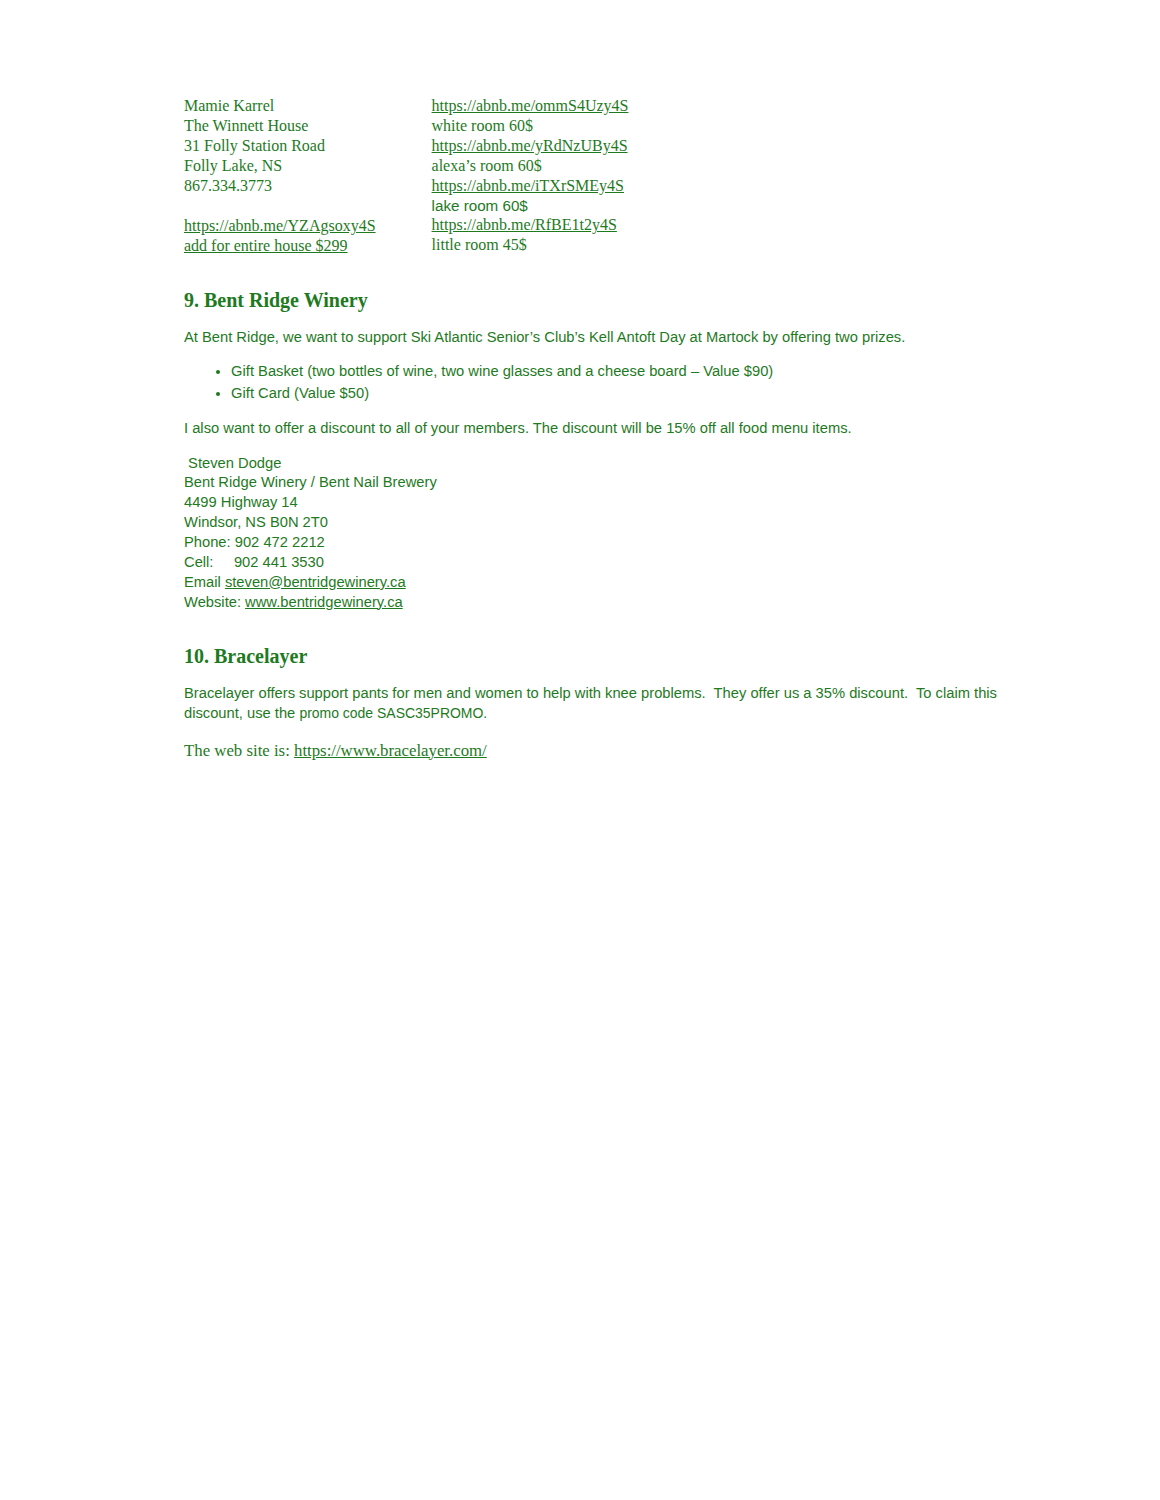Mamie Karrel
The Winnett House
31 Folly Station Road
Folly Lake, NS
867.334.3773
https://abnb.me/YZAgsoxy4S
add for entire house $299
https://abnb.me/ommS4Uzy4S
white room 60$
https://abnb.me/yRdNzUBy4S
alexa’s room 60$
https://abnb.me/iTXrSMEy4S
lake room 60$
https://abnb.me/RfBE1t2y4S
little room 45$
9. Bent Ridge Winery
At Bent Ridge, we want to support Ski Atlantic Senior’s Club’s Kell Antoft Day at Martock by offering two prizes.
Gift Basket (two bottles of wine, two wine glasses and a cheese board – Value $90)
Gift Card (Value $50)
I also want to offer a discount to all of your members. The discount will be 15% off all food menu items.
Steven Dodge
Bent Ridge Winery / Bent Nail Brewery
4499 Highway 14
Windsor, NS B0N 2T0
Phone: 902 472 2212
Cell: 902 441 3530
Email steven@bentridgewinery.ca
Website: www.bentridgewinery.ca
10. Bracelayer
Bracelayer offers support pants for men and women to help with knee problems. They offer us a 35% discount. To claim this discount, use the promo code SASC35PROMO.
The web site is: https://www.bracelayer.com/